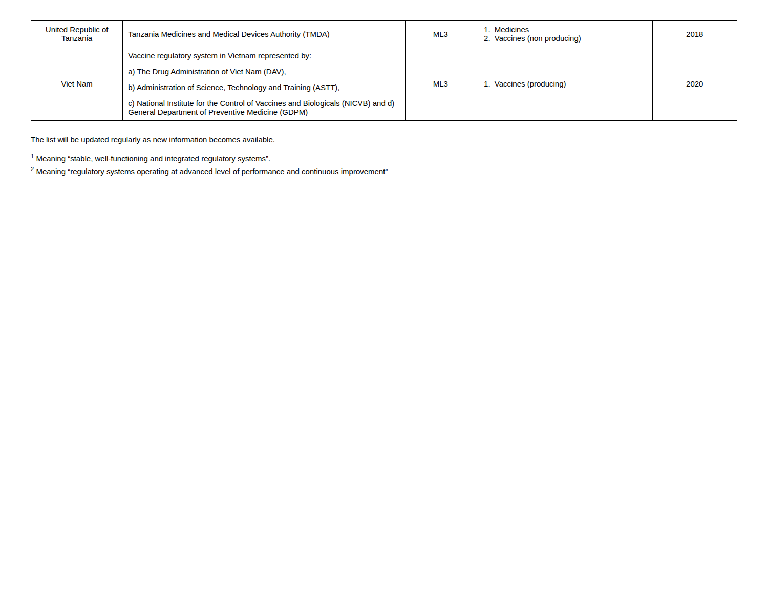| United Republic of Tanzania | Tanzania Medicines and Medical Devices Authority (TMDA) | ML3 | Medicines Vaccines (non producing) | 2018 |
| Viet Nam | Vaccine regulatory system in Vietnam represented by: a) The Drug Administration of Viet Nam (DAV), b) Administration of Science, Technology and Training (ASTT), c) National Institute for the Control of Vaccines and Biologicals (NICVB) and d) General Department of Preventive Medicine (GDPM) | ML3 | Vaccines (producing) | 2020 |
The list will be updated regularly as new information becomes available.
1 Meaning “stable, well-functioning and integrated regulatory systems”.
2 Meaning “regulatory systems operating at advanced level of performance and continuous improvement”